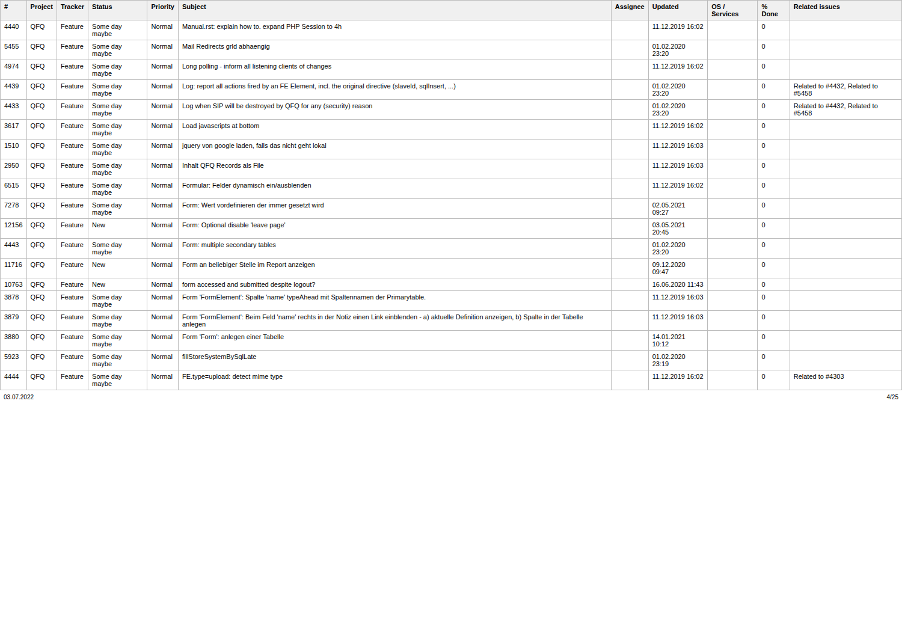| # | Project | Tracker | Status | Priority | Subject | Assignee | Updated | OS / Services | % Done | Related issues |
| --- | --- | --- | --- | --- | --- | --- | --- | --- | --- | --- |
| 4440 | QFQ | Feature | Some day maybe | Normal | Manual.rst: explain how to. expand PHP Session to 4h | | 11.12.2019 16:02 | | 0 | |
| 5455 | QFQ | Feature | Some day maybe | Normal | Mail Redirects grld abhaengig | | 01.02.2020 23:20 | | 0 | |
| 4974 | QFQ | Feature | Some day maybe | Normal | Long polling - inform all listening clients of changes | | 11.12.2019 16:02 | | 0 | |
| 4439 | QFQ | Feature | Some day maybe | Normal | Log: report all actions fired by an FE Element, incl. the original directive (slaveId, sqlInsert, ...) | | 01.02.2020 23:20 | | 0 | Related to #4432, Related to #5458 |
| 4433 | QFQ | Feature | Some day maybe | Normal | Log when SIP will be destroyed by QFQ for any (security) reason | | 01.02.2020 23:20 | | 0 | Related to #4432, Related to #5458 |
| 3617 | QFQ | Feature | Some day maybe | Normal | Load javascripts at bottom | | 11.12.2019 16:02 | | 0 | |
| 1510 | QFQ | Feature | Some day maybe | Normal | jquery von google laden, falls das nicht geht lokal | | 11.12.2019 16:03 | | 0 | |
| 2950 | QFQ | Feature | Some day maybe | Normal | Inhalt QFQ Records als File | | 11.12.2019 16:03 | | 0 | |
| 6515 | QFQ | Feature | Some day maybe | Normal | Formular: Felder dynamisch ein/ausblenden | | 11.12.2019 16:02 | | 0 | |
| 7278 | QFQ | Feature | Some day maybe | Normal | Form: Wert vordefinieren der immer gesetzt wird | | 02.05.2021 09:27 | | 0 | |
| 12156 | QFQ | Feature | New | Normal | Form: Optional disable 'leave page' | | 03.05.2021 20:45 | | 0 | |
| 4443 | QFQ | Feature | Some day maybe | Normal | Form: multiple secondary tables | | 01.02.2020 23:20 | | 0 | |
| 11716 | QFQ | Feature | New | Normal | Form an beliebiger Stelle im Report anzeigen | | 09.12.2020 09:47 | | 0 | |
| 10763 | QFQ | Feature | New | Normal | form accessed and submitted despite logout? | | 16.06.2020 11:43 | | 0 | |
| 3878 | QFQ | Feature | Some day maybe | Normal | Form 'FormElement': Spalte 'name' typeAhead mit Spaltennamen der Primarytable. | | 11.12.2019 16:03 | | 0 | |
| 3879 | QFQ | Feature | Some day maybe | Normal | Form 'FormElement': Beim Feld 'name' rechts in der Notiz einen Link einblenden - a) aktuelle Definition anzeigen, b) Spalte in der Tabelle anlegen | | 11.12.2019 16:03 | | 0 | |
| 3880 | QFQ | Feature | Some day maybe | Normal | Form 'Form': anlegen einer Tabelle | | 14.01.2021 10:12 | | 0 | |
| 5923 | QFQ | Feature | Some day maybe | Normal | fillStoreSystemBySqlLate | | 01.02.2020 23:19 | | 0 | |
| 4444 | QFQ | Feature | Some day maybe | Normal | FE.type=upload: detect mime type | | 11.12.2019 16:02 | | 0 | Related to #4303 |
03.07.2022 4/25